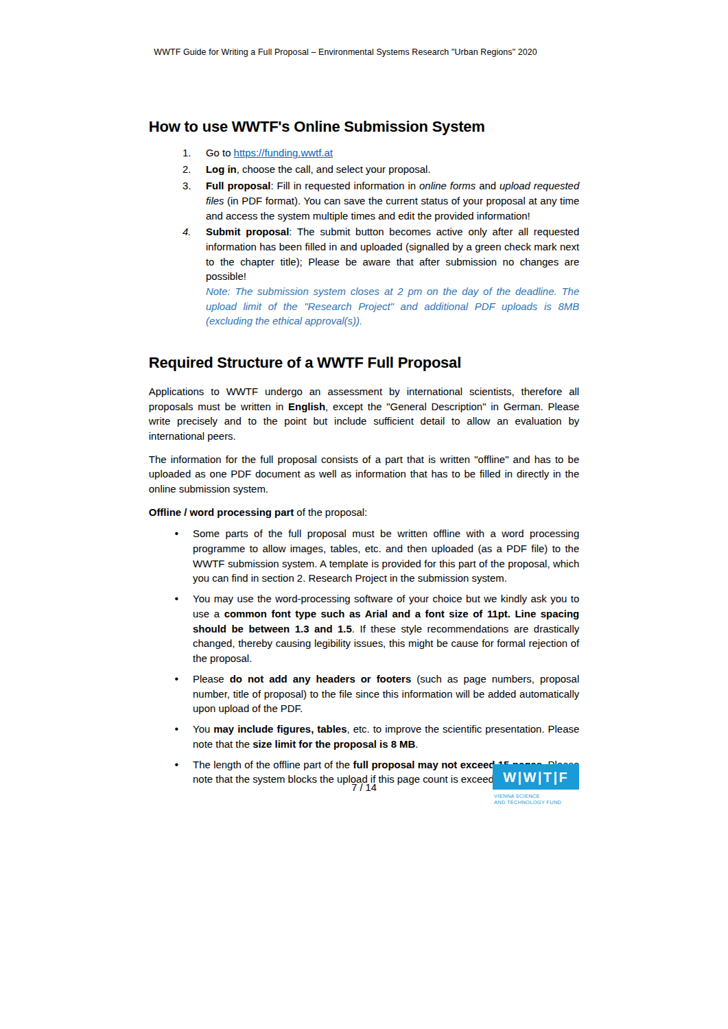WWTF Guide for Writing a Full Proposal – Environmental Systems Research "Urban Regions" 2020
How to use WWTF's Online Submission System
Go to https://funding.wwtf.at
Log in, choose the call, and select your proposal.
Full proposal: Fill in requested information in online forms and upload requested files (in PDF format). You can save the current status of your proposal at any time and access the system multiple times and edit the provided information!
Submit proposal: The submit button becomes active only after all requested information has been filled in and uploaded (signalled by a green check mark next to the chapter title); Please be aware that after submission no changes are possible!
Note: The submission system closes at 2 pm on the day of the deadline. The upload limit of the "Research Project" and additional PDF uploads is 8MB (excluding the ethical approval(s)).
Required Structure of a WWTF Full Proposal
Applications to WWTF undergo an assessment by international scientists, therefore all proposals must be written in English, except the "General Description" in German. Please write precisely and to the point but include sufficient detail to allow an evaluation by international peers.
The information for the full proposal consists of a part that is written "offline" and has to be uploaded as one PDF document as well as information that has to be filled in directly in the online submission system.
Offline / word processing part of the proposal:
Some parts of the full proposal must be written offline with a word processing programme to allow images, tables, etc. and then uploaded (as a PDF file) to the WWTF submission system. A template is provided for this part of the proposal, which you can find in section 2. Research Project in the submission system.
You may use the word-processing software of your choice but we kindly ask you to use a common font type such as Arial and a font size of 11pt. Line spacing should be between 1.3 and 1.5. If these style recommendations are drastically changed, thereby causing legibility issues, this might be cause for formal rejection of the proposal.
Please do not add any headers or footers (such as page numbers, proposal number, title of proposal) to the file since this information will be added automatically upon upload of the PDF.
You may include figures, tables, etc. to improve the scientific presentation. Please note that the size limit for the proposal is 8 MB.
The length of the offline part of the full proposal may not exceed 15 pages. Please note that the system blocks the upload if this page count is exceeded.
7 / 14
W|W|T|F
VIENNA SCIENCE
AND TECHNOLOGY FUND